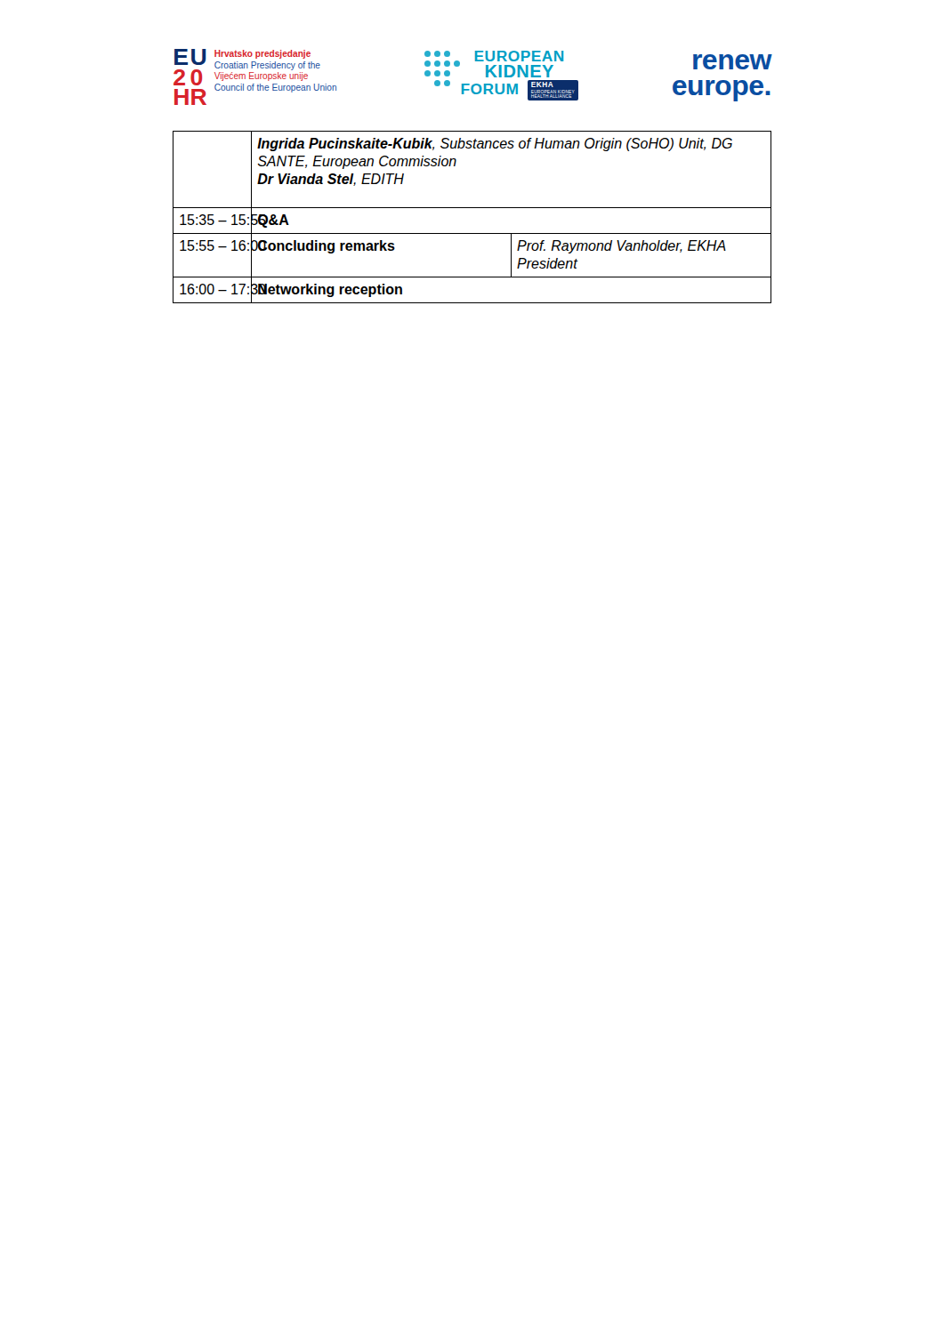EU 20 HR
Hrvatsko predsjedanje
Croatian Presidency of the
Vijećem Europske unije
Council of the European Union
EUROPEAN
KIDNEY
FORUM EKHAEUROPEAN KIDNEY
HEALTH ALLIANCE
reneweurope.
| | Ingrida Pucinskaite-Kubik , Substances of Human Origin (SoHO) Unit, DG SANTE, European Commission Dr Vianda Stel , EDITH |
| 15:35 – 15:55 | Q&A |
| 15:55 – 16:00 | Concluding remarks | Prof. Raymond Vanholder, EKHA President |
| 16:00 – 17:30 | Networking reception |